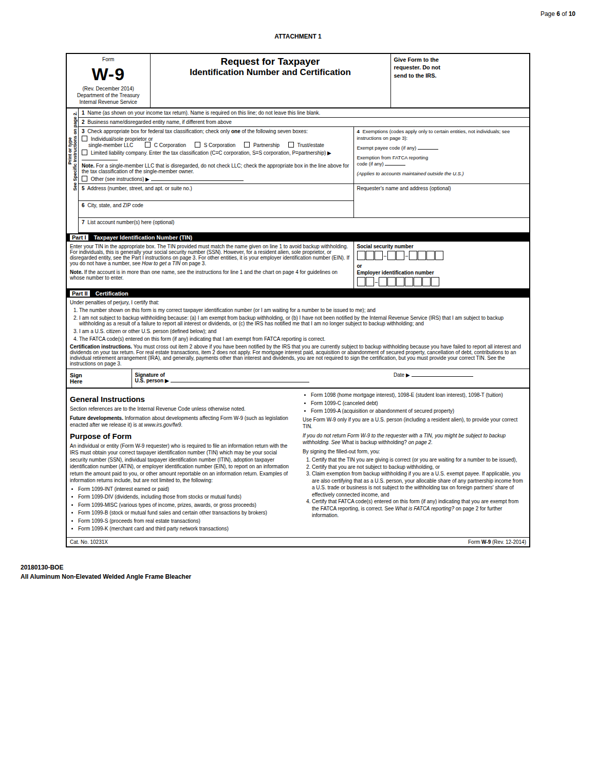Page 6 of 10
ATTACHMENT 1
| Form W-9 (Rev. December 2014) Department of the Treasury Internal Revenue Service | Request for Taxpayer Identification Number and Certification | Give Form to the requester. Do not send to the IRS. |
| Print or type See Specific Instructions on page 2. | 1 Name (as shown on your income tax return). Name is required on this line; do not leave this line blank. |
| 2 Business name/disregarded entity name, if different from above |
| 3 Check appropriate box for federal tax classification; check only one of the following seven boxes: Individual/sole proprietor or single-member LLC C Corporation S Corporation Partnership Trust/estate Limited liability company. Enter the tax classification (C=C corporation, S=S corporation, P=partnership) ▶ Note. For a single-member LLC that is disregarded, do not check LLC; check the appropriate box in the line above for the tax classification of the single-member owner. Other (see instructions) ▶ | 4 Exemptions (codes apply only to certain entities, not individuals; see instructions on page 3): Exempt payee code (if any) Exemption from FATCA reporting code (if any) (Applies to accounts maintained outside the U.S.) |
| 5 Address (number, street, and apt. or suite no.) | Requester's name and address (optional) |
| 6 City, state, and ZIP code |
| 7 List account number(s) here (optional) |
Part I Taxpayer Identification Number (TIN)
| Enter your TIN in the appropriate box. The TIN provided must match the name given on line 1 to avoid backup withholding. For individuals, this is generally your social security number (SSN). However, for a resident alien, sole proprietor, or disregarded entity, see the Part I instructions on page 3. For other entities, it is your employer identification number (EIN). If you do not have a number, see How to get a TIN on page 3. Note. If the account is in more than one name, see the instructions for line 1 and the chart on page 4 for guidelines on whose number to enter. | Social security number – – or Employer identification number – |
Part II Certification
Under penalties of perjury, I certify that:
The number shown on this form is my correct taxpayer identification number (or I am waiting for a number to be issued to me); and
I am not subject to backup withholding because: (a) I am exempt from backup withholding, or (b) I have not been notified by the Internal Revenue Service (IRS) that I am subject to backup withholding as a result of a failure to report all interest or dividends, or (c) the IRS has notified me that I am no longer subject to backup withholding; and
I am a U.S. citizen or other U.S. person (defined below); and
The FATCA code(s) entered on this form (if any) indicating that I am exempt from FATCA reporting is correct.
Certification instructions. You must cross out item 2 above if you have been notified by the IRS that you are currently subject to backup withholding because you have failed to report all interest and dividends on your tax return. For real estate transactions, item 2 does not apply. For mortgage interest paid, acquisition or abandonment of secured property, cancellation of debt, contributions to an individual retirement arrangement (IRA), and generally, payments other than interest and dividends, you are not required to sign the certification, but you must provide your correct TIN. See the instructions on page 3.
| Sign Here | Signature of U.S. person ▶ | Date ▶ |
General Instructions
Section references are to the Internal Revenue Code unless otherwise noted.
Future developments. Information about developments affecting Form W-9 (such as legislation enacted after we release it) is at www.irs.gov/fw9.
Purpose of Form
An individual or entity (Form W-9 requester) who is required to file an information return with the IRS must obtain your correct taxpayer identification number (TIN) which may be your social security number (SSN), individual taxpayer identification number (ITIN), adoption taxpayer identification number (ATIN), or employer identification number (EIN), to report on an information return the amount paid to you, or other amount reportable on an information return. Examples of information returns include, but are not limited to, the following:
Form 1099-INT (interest earned or paid)
Form 1099-DIV (dividends, including those from stocks or mutual funds)
Form 1099-MISC (various types of income, prizes, awards, or gross proceeds)
Form 1099-B (stock or mutual fund sales and certain other transactions by brokers)
Form 1099-S (proceeds from real estate transactions)
Form 1099-K (merchant card and third party network transactions)
Form 1098 (home mortgage interest), 1098-E (student loan interest), 1098-T (tuition)
Form 1099-C (canceled debt)
Form 1099-A (acquisition or abandonment of secured property)
Use Form W-9 only if you are a U.S. person (including a resident alien), to provide your correct TIN.
If you do not return Form W-9 to the requester with a TIN, you might be subject to backup withholding. See What is backup withholding? on page 2.
By signing the filled-out form, you:
Certify that the TIN you are giving is correct (or you are waiting for a number to be issued),
Certify that you are not subject to backup withholding, or
Claim exemption from backup withholding if you are a U.S. exempt payee. If applicable, you are also certifying that as a U.S. person, your allocable share of any partnership income from a U.S. trade or business is not subject to the withholding tax on foreign partners' share of effectively connected income, and
Certify that FATCA code(s) entered on this form (if any) indicating that you are exempt from the FATCA reporting, is correct. See What is FATCA reporting? on page 2 for further information.
Cat. No. 10231X
Form W-9 (Rev. 12-2014)
20180130-BOE
All Aluminum Non-Elevated Welded Angle Frame Bleacher